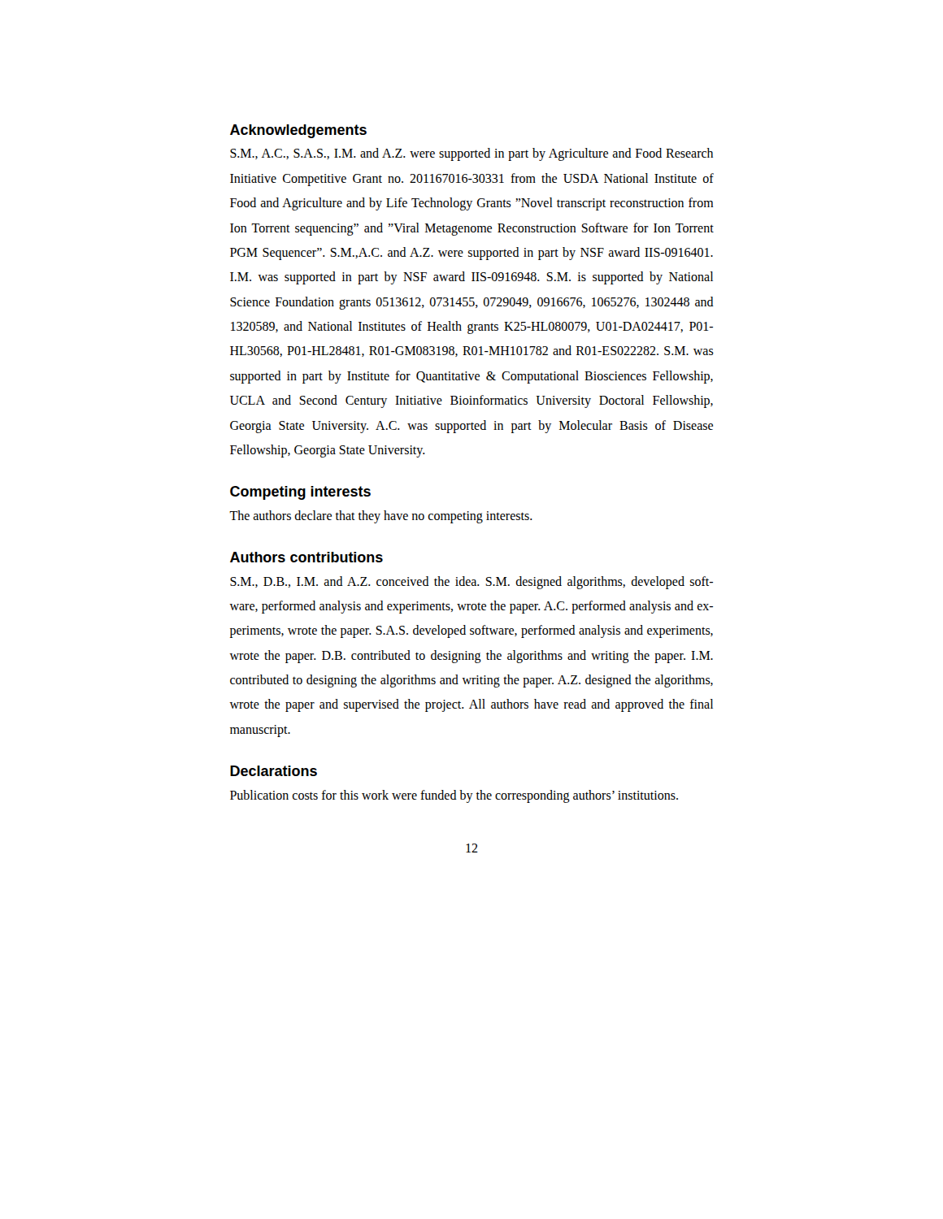Acknowledgements
S.M., A.C., S.A.S., I.M. and A.Z. were supported in part by Agriculture and Food Research Initiative Competitive Grant no. 201167016-30331 from the USDA National Institute of Food and Agriculture and by Life Technology Grants ”Novel transcript reconstruction from Ion Torrent sequencing” and ”Viral Metagenome Reconstruction Software for Ion Torrent PGM Sequencer”. S.M.,A.C. and A.Z. were supported in part by NSF award IIS-0916401. I.M. was supported in part by NSF award IIS-0916948. S.M. is supported by National Science Foundation grants 0513612, 0731455, 0729049, 0916676, 1065276, 1302448 and 1320589, and National Institutes of Health grants K25-HL080079, U01-DA024417, P01-HL30568, P01-HL28481, R01-GM083198, R01-MH101782 and R01-ES022282. S.M. was supported in part by Institute for Quantitative & Computational Biosciences Fellowship, UCLA and Second Century Initiative Bioinformatics University Doctoral Fellowship, Georgia State University. A.C. was supported in part by Molecular Basis of Disease Fellowship, Georgia State University.
Competing interests
The authors declare that they have no competing interests.
Authors contributions
S.M., D.B., I.M. and A.Z. conceived the idea. S.M. designed algorithms, developed software, performed analysis and experiments, wrote the paper. A.C. performed analysis and experiments, wrote the paper. S.A.S. developed software, performed analysis and experiments, wrote the paper. D.B. contributed to designing the algorithms and writing the paper. I.M. contributed to designing the algorithms and writing the paper. A.Z. designed the algorithms, wrote the paper and supervised the project. All authors have read and approved the final manuscript.
Declarations
Publication costs for this work were funded by the corresponding authors’ institutions.
12